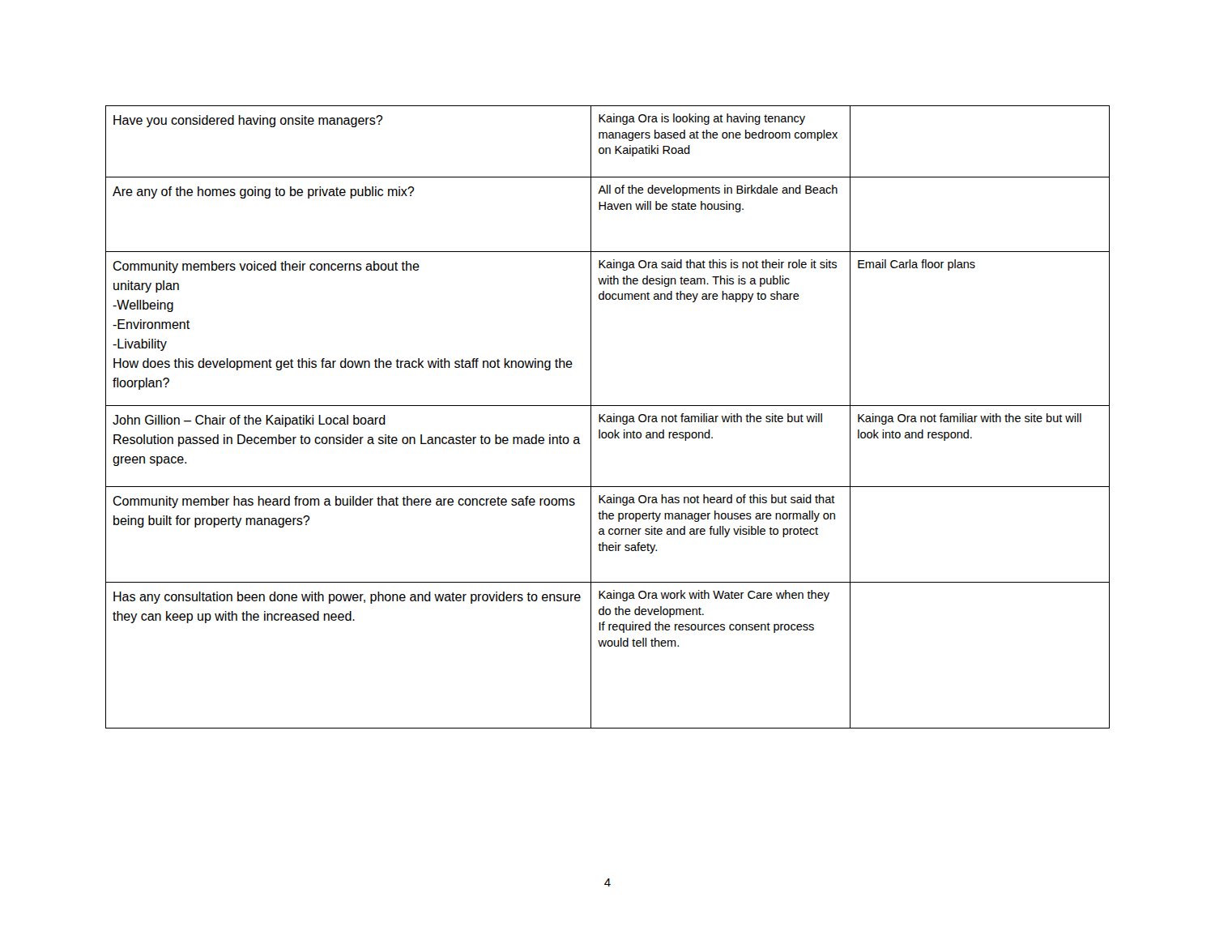| Have you considered having onsite managers? | Kainga Ora is looking at having tenancy managers based at the one bedroom complex on Kaipatiki Road | |
| Are any of the homes going to be private public mix? | All of the developments in Birkdale and Beach Haven will be state housing. | |
| Community members voiced their concerns about the unitary plan -Wellbeing -Environment -Livability How does this development get this far down the track with staff not knowing the floorplan? | Kainga Ora said that this is not their role it sits with the design team. This is a public document and they are happy to share | Email Carla floor plans |
| John Gillion – Chair of the Kaipatiki Local board Resolution passed in December to consider a site on Lancaster to be made into a green space. | Kainga Ora not familiar with the site but will look into and respond. | Kainga Ora not familiar with the site but will look into and respond. |
| Community member has heard from a builder that there are concrete safe rooms being built for property managers? | Kainga Ora has not heard of this but said that the property manager houses are normally on a corner site and are fully visible to protect their safety. | |
| Has any consultation been done with power, phone and water providers to ensure they can keep up with the increased need. | Kainga Ora work with Water Care when they do the development. If required the resources consent process would tell them. | |
4